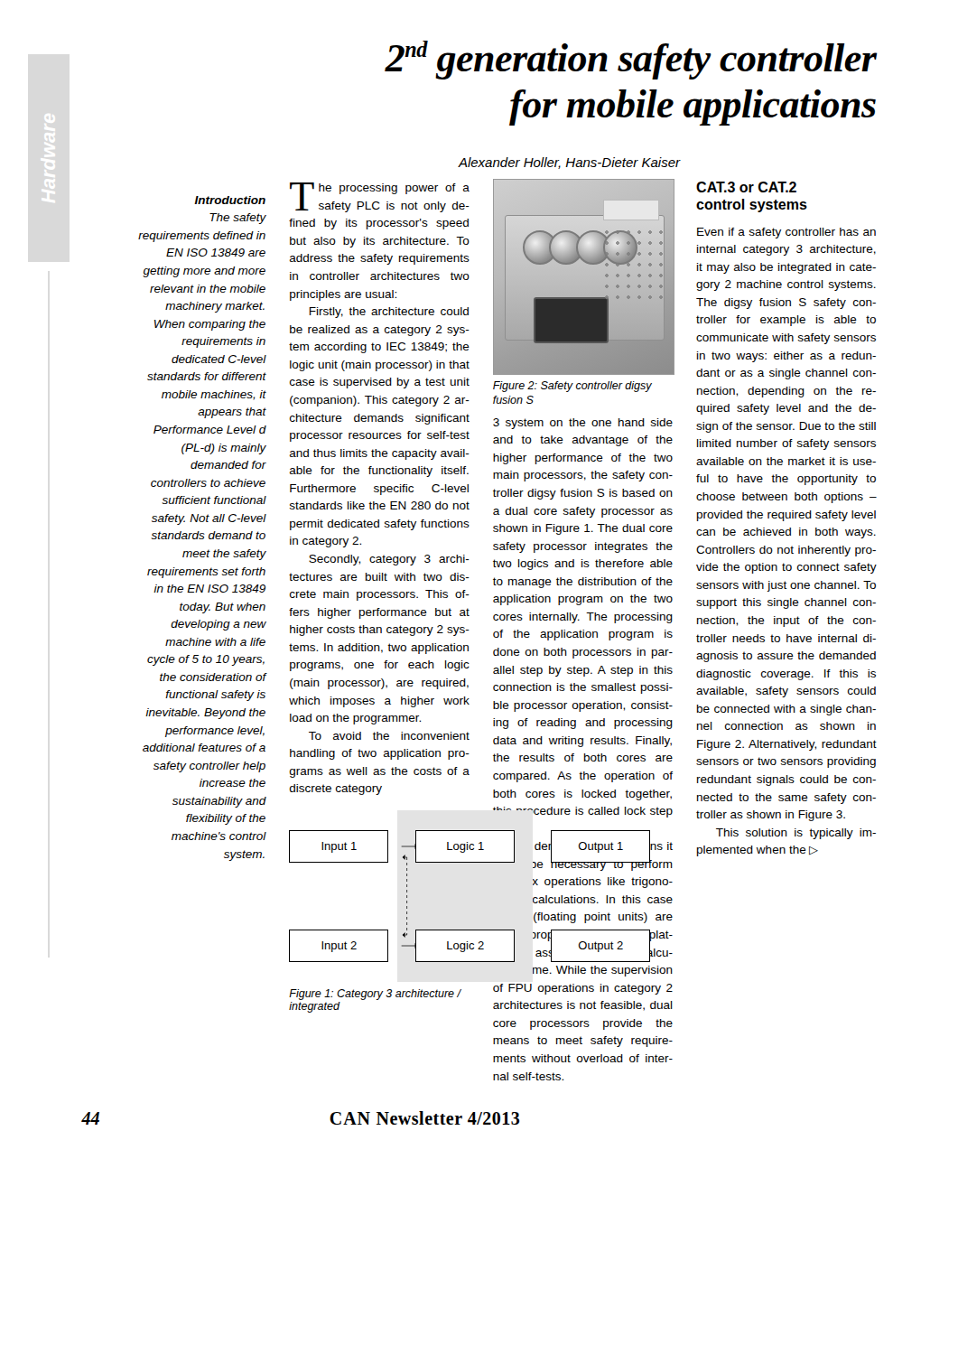Hardware
2nd generation safety controller
for mobile applications
Alexander Holler, Hans-Dieter Kaiser
Introduction
The safety requirements defined in EN ISO 13849 are getting more and more relevant in the mobile machinery market. When comparing the requirements in dedicated C-level standards for different mobile machines, it appears that Performance Level d (PL-d) is mainly demanded for controllers to achieve sufficient functional safety. Not all C-level standards demand to meet the safety requirements set forth in the EN ISO 13849 today. But when developing a new machine with a life cycle of 5 to 10 years, the consideration of functional safety is inevitable. Beyond the performance level, additional features of a safety controller help increase the sustainability and flexibility of the machine's control system.
The processing power of a safety PLC is not only defined by its processor's speed but also by its architecture. To address the safety requirements in controller architectures two principles are usual:
Firstly, the architecture could be realized as a category 2 system according to IEC 13849; the logic unit (main processor) in that case is supervised by a test unit (companion). This category 2 architecture demands significant processor resources for self-test and thus limits the capacity available for the functionality itself. Furthermore specific C-level standards like the EN 280 do not permit dedicated safety functions in category 2.
Secondly, category 3 architectures are built with two discrete main processors. This offers higher performance but at higher costs than category 2 systems. In addition, two application programs, one for each logic (main processor), are required, which imposes a higher work load on the programmer.
To avoid the inconvenient handling of two application programs as well as the costs of a discrete category
Input 1
Input 2
Logic 1
Logic 2
Output 1
Output 2
Figure 1: Category 3 architecture / integrated
Figure 2: Safety controller digsy fusion S
3 system on the one hand side and to take advantage of the higher performance of the two main processors, the safety controller digsy fusion S is based on a dual core safety processor as shown in Figure 1. The dual core safety processor integrates the two logics and is therefore able to manage the distribution of the application program on the two cores internally. The processing of the application program is done on both processors in parallel step by step. A step in this connection is the smallest possible processor operation, consisting of reading and processing data and writing results. Finally, the results of both cores are compared. As the operation of both cores is locked together, this procedure is called lock step mode.
For demanding applications it might be necessary to perform complex operations like trigonometric calculations. In this case FPU's (floating point units) are the appropriate processing platform to assure reasonable calculation time. While the supervision of FPU operations in category 2 architectures is not feasible, dual core processors provide the means to meet safety requirements without overload of internal self-tests.
CAT.3 or CAT.2
control systems
Even if a safety controller has an internal category 3 architecture, it may also be integrated in category 2 machine control systems. The digsy fusion S safety controller for example is able to communicate with safety sensors in two ways: either as a redundant or as a single channel connection, depending on the required safety level and the design of the sensor. Due to the still limited number of safety sensors available on the market it is useful to have the opportunity to choose between both options – provided the required safety level can be achieved in both ways. Controllers do not inherently provide the option to connect safety sensors with just one channel. To support this single channel connection, the input of the controller needs to have internal diagnosis to assure the demanded diagnostic coverage. If this is available, safety sensors could be connected with a single channel connection as shown in Figure 2. Alternatively, redundant sensors or two sensors providing redundant signals could be connected to the same safety controller as shown in Figure 3.
This solution is typically implemented when the ▷
44
CAN Newsletter 4/2013